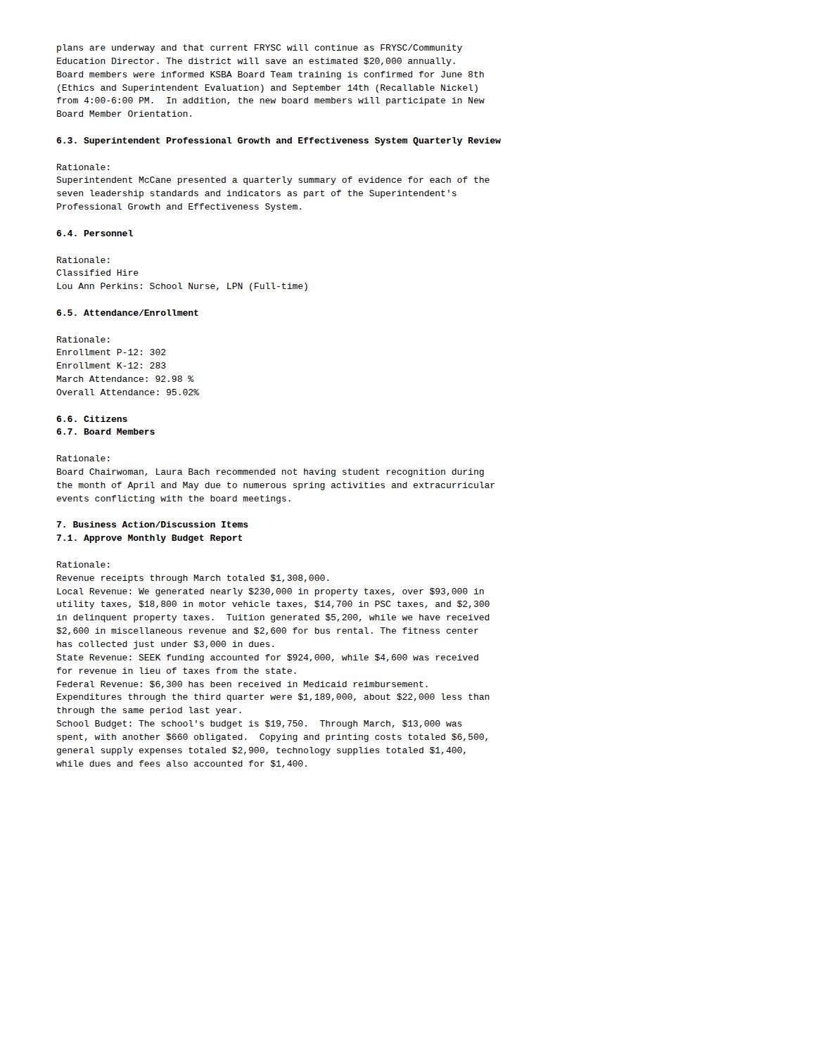plans are underway and that current FRYSC will continue as FRYSC/Community Education Director. The district will save an estimated $20,000 annually. Board members were informed KSBA Board Team training is confirmed for June 8th (Ethics and Superintendent Evaluation) and September 14th (Recallable Nickel) from 4:00-6:00 PM. In addition, the new board members will participate in New Board Member Orientation.
6.3. Superintendent Professional Growth and Effectiveness System Quarterly Review
Rationale: Superintendent McCane presented a quarterly summary of evidence for each of the seven leadership standards and indicators as part of the Superintendent's Professional Growth and Effectiveness System.
6.4. Personnel
Rationale: Classified Hire Lou Ann Perkins: School Nurse, LPN (Full-time)
6.5. Attendance/Enrollment
Rationale: Enrollment P-12: 302 Enrollment K-12: 283 March Attendance: 92.98 % Overall Attendance: 95.02%
6.6. Citizens
6.7. Board Members
Rationale: Board Chairwoman, Laura Bach recommended not having student recognition during the month of April and May due to numerous spring activities and extracurricular events conflicting with the board meetings.
7. Business Action/Discussion Items
7.1. Approve Monthly Budget Report
Rationale: Revenue receipts through March totaled $1,308,000. Local Revenue: We generated nearly $230,000 in property taxes, over $93,000 in utility taxes, $18,800 in motor vehicle taxes, $14,700 in PSC taxes, and $2,300 in delinquent property taxes. Tuition generated $5,200, while we have received $2,600 in miscellaneous revenue and $2,600 for bus rental. The fitness center has collected just under $3,000 in dues. State Revenue: SEEK funding accounted for $924,000, while $4,600 was received for revenue in lieu of taxes from the state. Federal Revenue: $6,300 has been received in Medicaid reimbursement. Expenditures through the third quarter were $1,189,000, about $22,000 less than through the same period last year. School Budget: The school's budget is $19,750. Through March, $13,000 was spent, with another $660 obligated. Copying and printing costs totaled $6,500, general supply expenses totaled $2,900, technology supplies totaled $1,400, while dues and fees also accounted for $1,400.